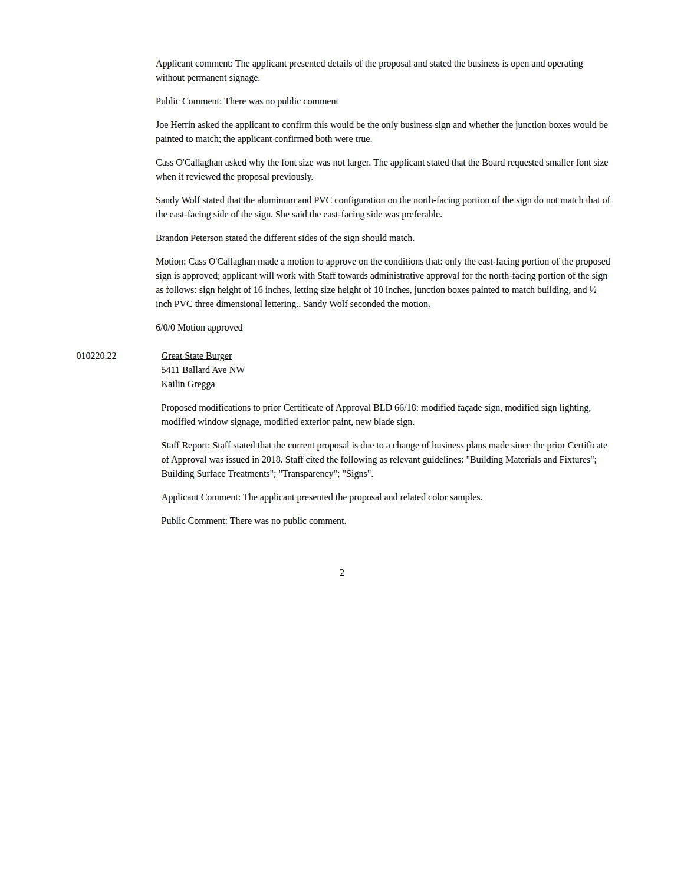Applicant comment: The applicant presented details of the proposal and stated the business is open and operating without permanent signage.
Public Comment: There was no public comment
Joe Herrin asked the applicant to confirm this would be the only business sign and whether the junction boxes would be painted to match; the applicant confirmed both were true.
Cass O'Callaghan asked why the font size was not larger. The applicant stated that the Board requested smaller font size when it reviewed the proposal previously.
Sandy Wolf stated that the aluminum and PVC configuration on the north-facing portion of the sign do not match that of the east-facing side of the sign. She said the east-facing side was preferable.
Brandon Peterson stated the different sides of the sign should match.
Motion: Cass O'Callaghan made a motion to approve on the conditions that: only the east-facing portion of the proposed sign is approved; applicant will work with Staff towards administrative approval for the north-facing portion of the sign as follows: sign height of 16 inches, letting size height of 10 inches, junction boxes painted to match building, and ½ inch PVC three dimensional lettering.. Sandy Wolf seconded the motion.
6/0/0 Motion approved
010220.22
Great State Burger
5411 Ballard Ave NW
Kailin Gregga
Proposed modifications to prior Certificate of Approval BLD 66/18: modified façade sign, modified sign lighting, modified window signage, modified exterior paint, new blade sign.
Staff Report: Staff stated that the current proposal is due to a change of business plans made since the prior Certificate of Approval was issued in 2018. Staff cited the following as relevant guidelines: "Building Materials and Fixtures"; Building Surface Treatments"; "Transparency"; "Signs".
Applicant Comment: The applicant presented the proposal and related color samples.
Public Comment: There was no public comment.
2